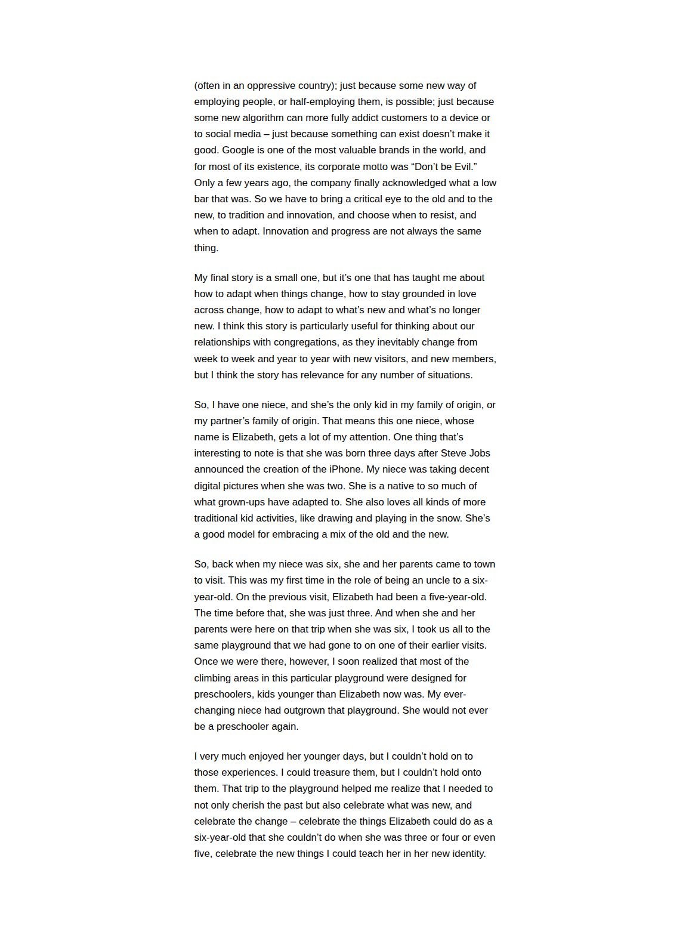(often in an oppressive country); just because some new way of employing people, or half-employing them, is possible; just because some new algorithm can more fully addict customers to a device or to social media – just because something can exist doesn’t make it good. Google is one of the most valuable brands in the world, and for most of its existence, its corporate motto was “Don’t be Evil.” Only a few years ago, the company finally acknowledged what a low bar that was. So we have to bring a critical eye to the old and to the new, to tradition and innovation, and choose when to resist, and when to adapt. Innovation and progress are not always the same thing.
My final story is a small one, but it’s one that has taught me about how to adapt when things change, how to stay grounded in love across change, how to adapt to what’s new and what’s no longer new. I think this story is particularly useful for thinking about our relationships with congregations, as they inevitably change from week to week and year to year with new visitors, and new members, but I think the story has relevance for any number of situations.
So, I have one niece, and she’s the only kid in my family of origin, or my partner’s family of origin. That means this one niece, whose name is Elizabeth, gets a lot of my attention. One thing that’s interesting to note is that she was born three days after Steve Jobs announced the creation of the iPhone. My niece was taking decent digital pictures when she was two. She is a native to so much of what grown-ups have adapted to. She also loves all kinds of more traditional kid activities, like drawing and playing in the snow. She’s a good model for embracing a mix of the old and the new.
So, back when my niece was six, she and her parents came to town to visit. This was my first time in the role of being an uncle to a six-year-old. On the previous visit, Elizabeth had been a five-year-old. The time before that, she was just three. And when she and her parents were here on that trip when she was six, I took us all to the same playground that we had gone to on one of their earlier visits. Once we were there, however, I soon realized that most of the climbing areas in this particular playground were designed for preschoolers, kids younger than Elizabeth now was. My ever-changing niece had outgrown that playground. She would not ever be a preschooler again.
I very much enjoyed her younger days, but I couldn’t hold on to those experiences. I could treasure them, but I couldn’t hold onto them. That trip to the playground helped me realize that I needed to not only cherish the past but also celebrate what was new, and celebrate the change – celebrate the things Elizabeth could do as a six-year-old that she couldn’t do when she was three or four or even five, celebrate the new things I could teach her in her new identity.